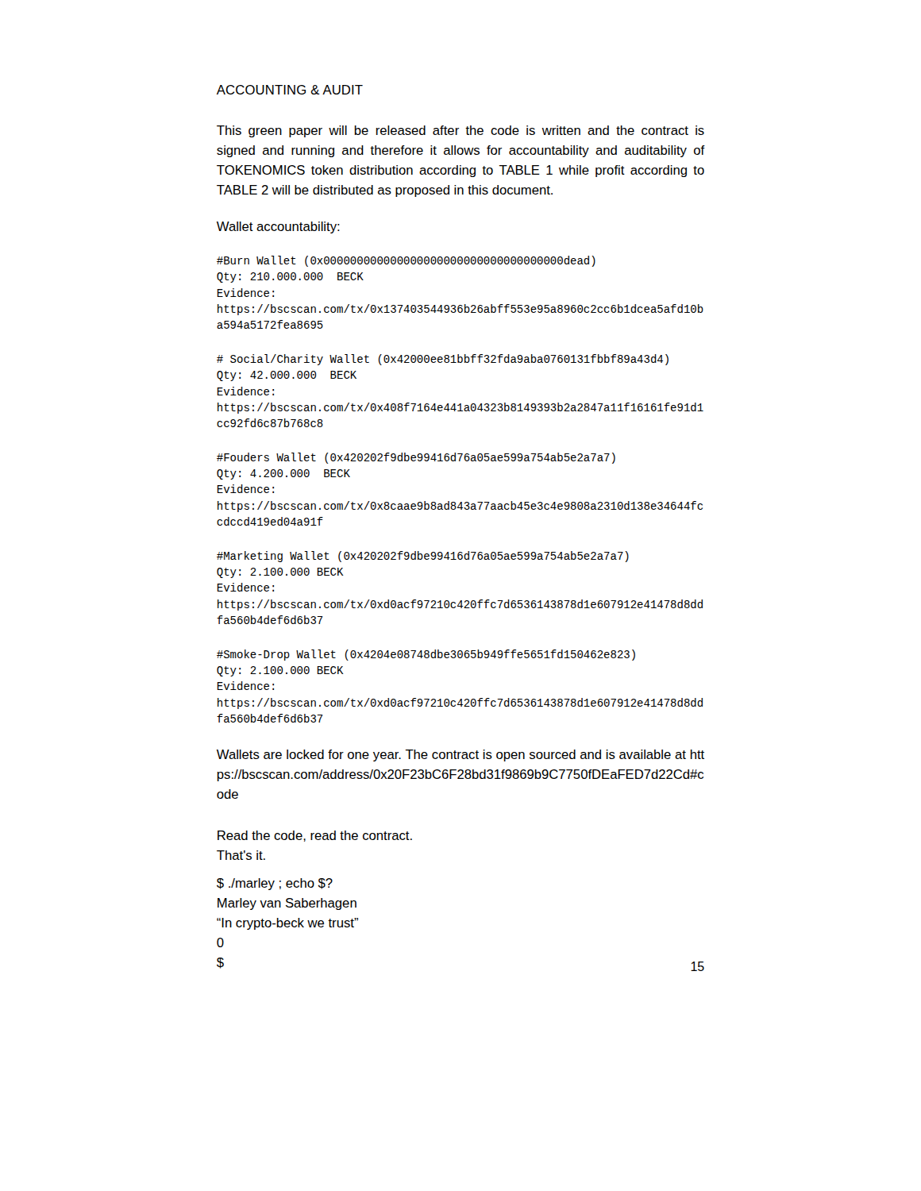ACCOUNTING & AUDIT
This green paper will be released after the code is written and the contract is signed and running and therefore it allows for accountability and auditability of TOKENOMICS token distribution according to TABLE 1 while profit according to TABLE 2 will be distributed as proposed in this document.
Wallet accountability:
#Burn Wallet (0x000000000000000000000000000000000000dead) Qty: 210.000.000 BECK Evidence: https://bscscan.com/tx/0x137403544936b26abff553e95a8960c2cc6b1dcea5afd10ba594a5172fea8695
# Social/Charity Wallet (0x42000ee81bbff32fda9aba0760131fbbf89a43d4) Qty: 42.000.000 BECK Evidence: https://bscscan.com/tx/0x408f7164e441a04323b8149393b2a2847a11f16161fe91d1cc92fd6c87b768c8
#Fouders Wallet (0x420202f9dbe99416d76a05ae599a754ab5e2a7a7) Qty: 4.200.000 BECK Evidence: https://bscscan.com/tx/0x8caae9b8ad843a77aacb45e3c4e9808a2310d138e34644fccdccd419ed04a91f
#Marketing Wallet (0x420202f9dbe99416d76a05ae599a754ab5e2a7a7) Qty: 2.100.000 BECK Evidence: https://bscscan.com/tx/0xd0acf97210c420ffc7d6536143878d1e607912e41478d8ddfa560b4def6d6b37
#Smoke-Drop Wallet (0x4204e08748dbe3065b949ffe5651fd150462e823) Qty: 2.100.000 BECK Evidence: https://bscscan.com/tx/0xd0acf97210c420ffc7d6536143878d1e607912e41478d8ddfa560b4def6d6b37
Wallets are locked for one year. The contract is open sourced and is available at https://bscscan.com/address/0x20F23bC6F28bd31f9869b9C7750fDEaFED7d22Cd#code
Read the code, read the contract.
That's it.
$ ./marley ; echo $?
Marley van Saberhagen
“In crypto-beck we trust”
0
$
15